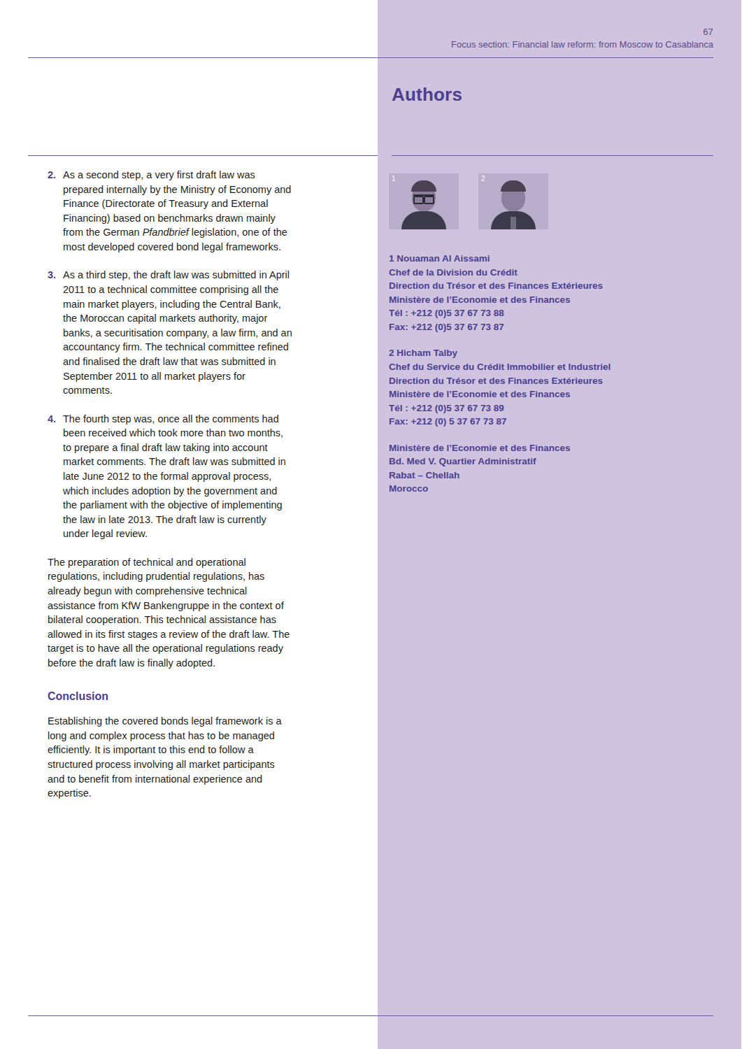67
Focus section: Financial law reform: from Moscow to Casablanca
Authors
2. As a second step, a very first draft law was prepared internally by the Ministry of Economy and Finance (Directorate of Treasury and External Financing) based on benchmarks drawn mainly from the German Pfandbrief legislation, one of the most developed covered bond legal frameworks.
3. As a third step, the draft law was submitted in April 2011 to a technical committee comprising all the main market players, including the Central Bank, the Moroccan capital markets authority, major banks, a securitisation company, a law firm, and an accountancy firm. The technical committee refined and finalised the draft law that was submitted in September 2011 to all market players for comments.
4. The fourth step was, once all the comments had been received which took more than two months, to prepare a final draft law taking into account market comments. The draft law was submitted in late June 2012 to the formal approval process, which includes adoption by the government and the parliament with the objective of implementing the law in late 2013. The draft law is currently under legal review.
The preparation of technical and operational regulations, including prudential regulations, has already begun with comprehensive technical assistance from KfW Bankengruppe in the context of bilateral cooperation. This technical assistance has allowed in its first stages a review of the draft law. The target is to have all the operational regulations ready before the draft law is finally adopted.
Conclusion
Establishing the covered bonds legal framework is a long and complex process that has to be managed efficiently. It is important to this end to follow a structured process involving all market participants and to benefit from international experience and expertise.
1
2
1 Nouaman Al Aissami
Chef de la Division du Crédit
Direction du Trésor et des Finances Extérieures
Ministère de l’Economie et des Finances
Tél : +212 (0)5 37 67 73 88
Fax: +212 (0)5 37 67 73 87
2 Hicham Talby
Chef du Service du Crédit Immobilier et Industriel
Direction du Trésor et des Finances Extérieures
Ministère de l’Economie et des Finances
Tél : +212 (0)5 37 67 73 89
Fax: +212 (0) 5 37 67 73 87
Ministère de l’Economie et des Finances
Bd. Med V. Quartier Administratif
Rabat – Chellah
Morocco